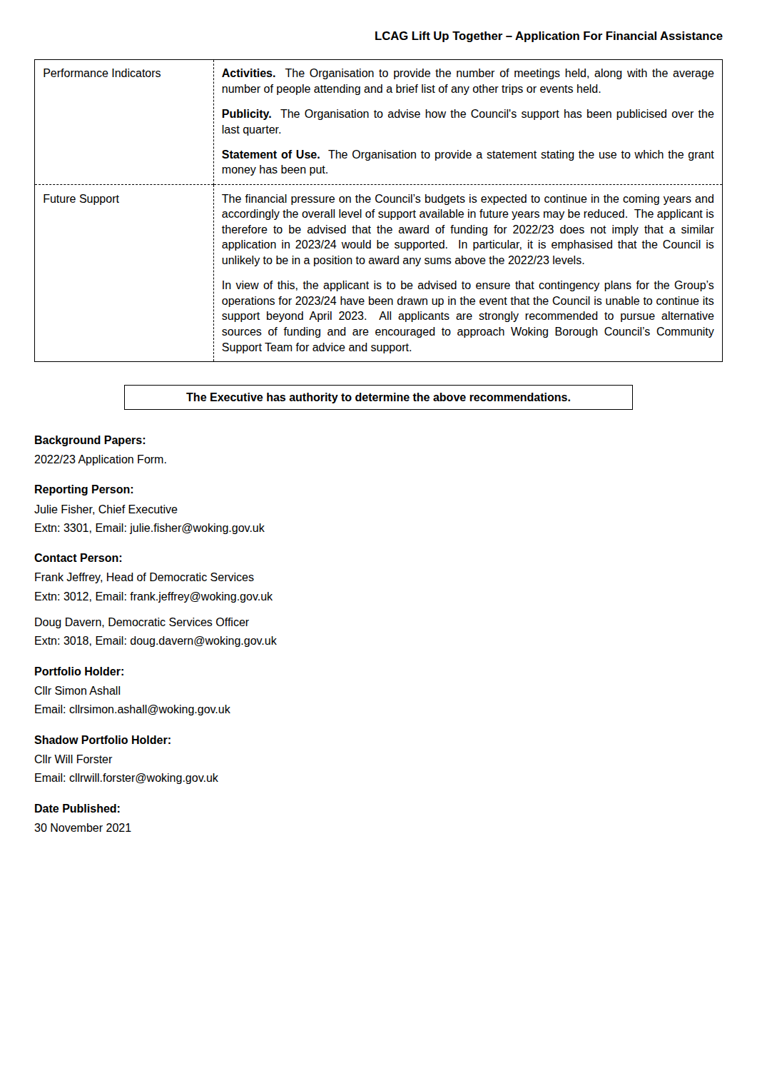LCAG Lift Up Together – Application For Financial Assistance
| Performance Indicators | Activities. The Organisation to provide the number of meetings held, along with the average number of people attending and a brief list of any other trips or events held. Publicity. The Organisation to advise how the Council's support has been publicised over the last quarter. Statement of Use. The Organisation to provide a statement stating the use to which the grant money has been put. |
| Future Support | The financial pressure on the Council’s budgets is expected to continue in the coming years and accordingly the overall level of support available in future years may be reduced. The applicant is therefore to be advised that the award of funding for 2022/23 does not imply that a similar application in 2023/24 would be supported. In particular, it is emphasised that the Council is unlikely to be in a position to award any sums above the 2022/23 levels. In view of this, the applicant is to be advised to ensure that contingency plans for the Group’s operations for 2023/24 have been drawn up in the event that the Council is unable to continue its support beyond April 2023. All applicants are strongly recommended to pursue alternative sources of funding and are encouraged to approach Woking Borough Council’s Community Support Team for advice and support. |
The Executive has authority to determine the above recommendations.
Background Papers:
2022/23 Application Form.
Reporting Person:
Julie Fisher, Chief Executive
Extn: 3301, Email: julie.fisher@woking.gov.uk
Contact Person:
Frank Jeffrey, Head of Democratic Services
Extn: 3012, Email: frank.jeffrey@woking.gov.uk
Doug Davern, Democratic Services Officer
Extn: 3018, Email: doug.davern@woking.gov.uk
Portfolio Holder:
Cllr Simon Ashall
Email: cllrsimon.ashall@woking.gov.uk
Shadow Portfolio Holder:
Cllr Will Forster
Email: cllrwill.forster@woking.gov.uk
Date Published:
30 November 2021